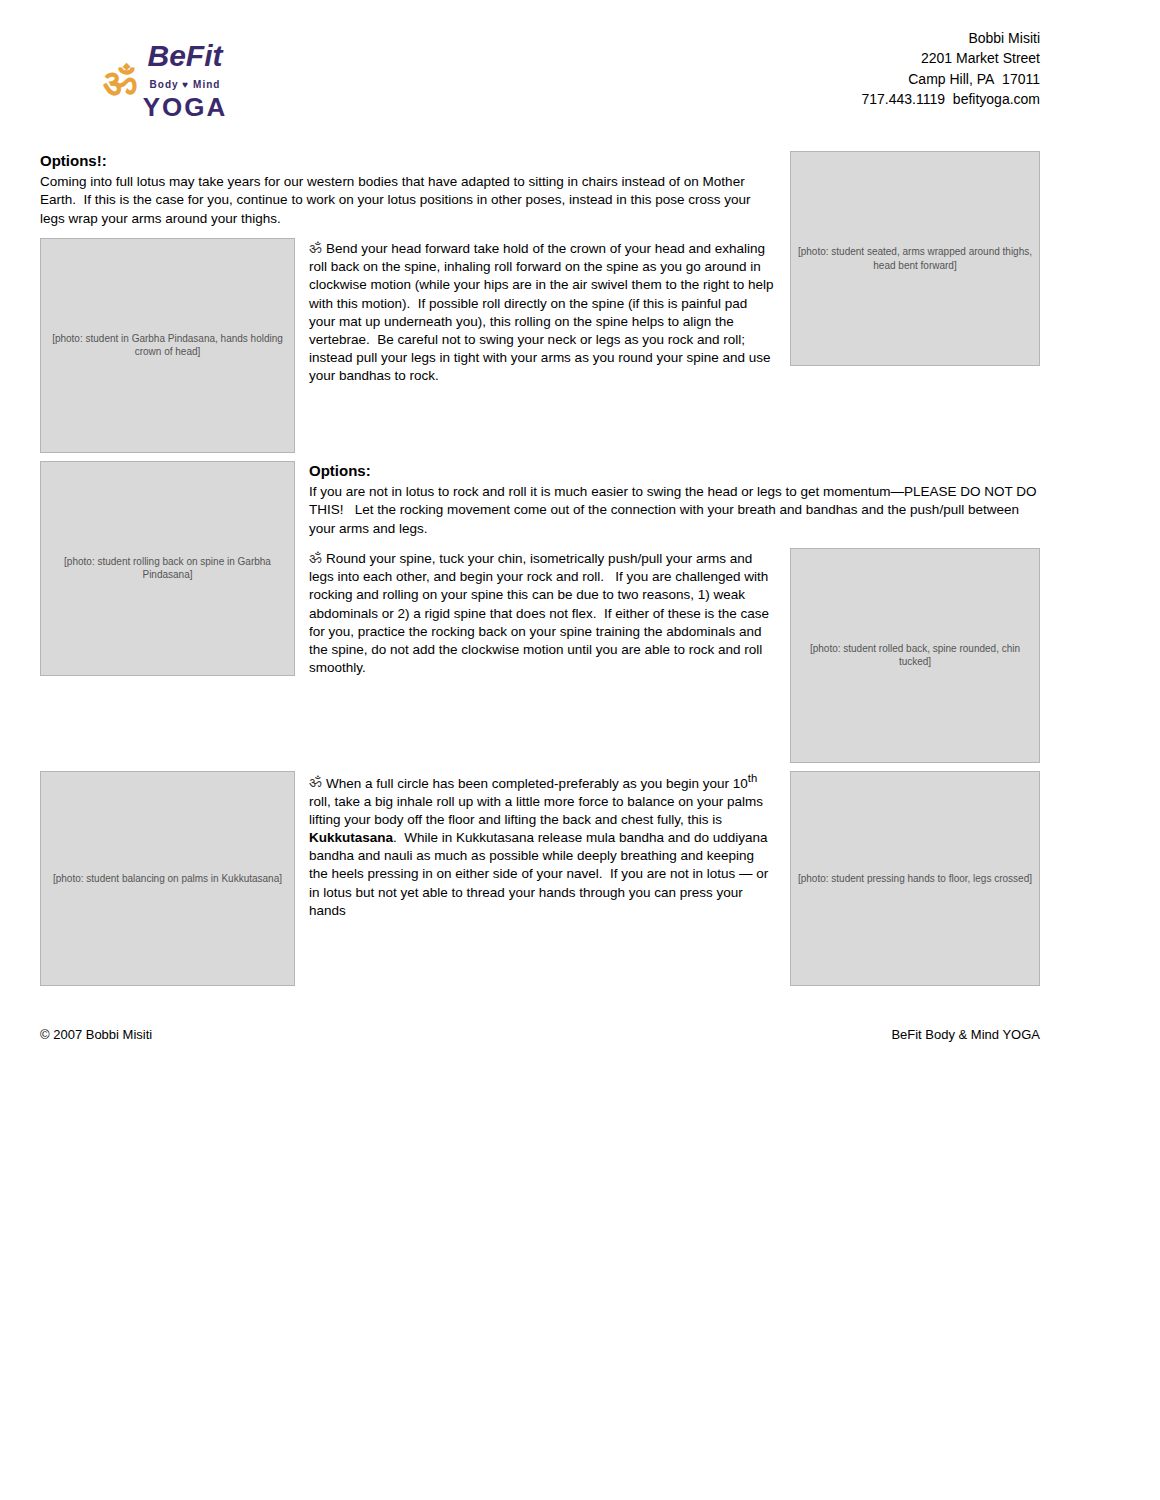ॐ BeFit
Body ♥ Mind
YOGA
Bobbi Misiti
2201 Market Street
Camp Hill, PA 17011
717.443.1119 befityoga.com
[photo: student seated, arms wrapped around thighs, head bent forward]
Options!:
Coming into full lotus may take years for our western bodies that have adapted to sitting in chairs instead of on Mother Earth. If this is the case for you, continue to work on your lotus positions in other poses, instead in this pose cross your legs wrap your arms around your thighs.
[photo: student in Garbha Pindasana, hands holding crown of head]
Bend your head forward take hold of the crown of your head and exhaling roll back on the spine, inhaling roll forward on the spine as you go around in clockwise motion (while your hips are in the air swivel them to the right to help with this motion). If possible roll directly on the spine (if this is painful pad your mat up underneath you), this rolling on the spine helps to align the vertebrae. Be careful not to swing your neck or legs as you rock and roll; instead pull your legs in tight with your arms as you round your spine and use your bandhas to rock.
[photo: student rolling back on spine in Garbha Pindasana]
Options:
If you are not in lotus to rock and roll it is much easier to swing the head or legs to get momentum—PLEASE DO NOT DO THIS! Let the rocking movement come out of the connection with your breath and bandhas and the push/pull between your arms and legs.
[photo: student rolled back, spine rounded, chin tucked]
Round your spine, tuck your chin, isometrically push/pull your arms and legs into each other, and begin your rock and roll. If you are challenged with rocking and rolling on your spine this can be due to two reasons, 1) weak abdominals or 2) a rigid spine that does not flex. If either of these is the case for you, practice the rocking back on your spine training the abdominals and the spine, do not add the clockwise motion until you are able to rock and roll smoothly.
[photo: student balancing on palms in Kukkutasana]
[photo: student pressing hands to floor, legs crossed]
When a full circle has been completed-preferably as you begin your 10th roll, take a big inhale roll up with a little more force to balance on your palms lifting your body off the floor and lifting the back and chest fully, this is Kukkutasana. While in Kukkutasana release mula bandha and do uddiyana bandha and nauli as much as possible while deeply breathing and keeping the heels pressing in on either side of your navel. If you are not in lotus — or in lotus but not yet able to thread your hands through you can press your hands
© 2007 Bobbi Misiti
BeFit Body & Mind YOGA